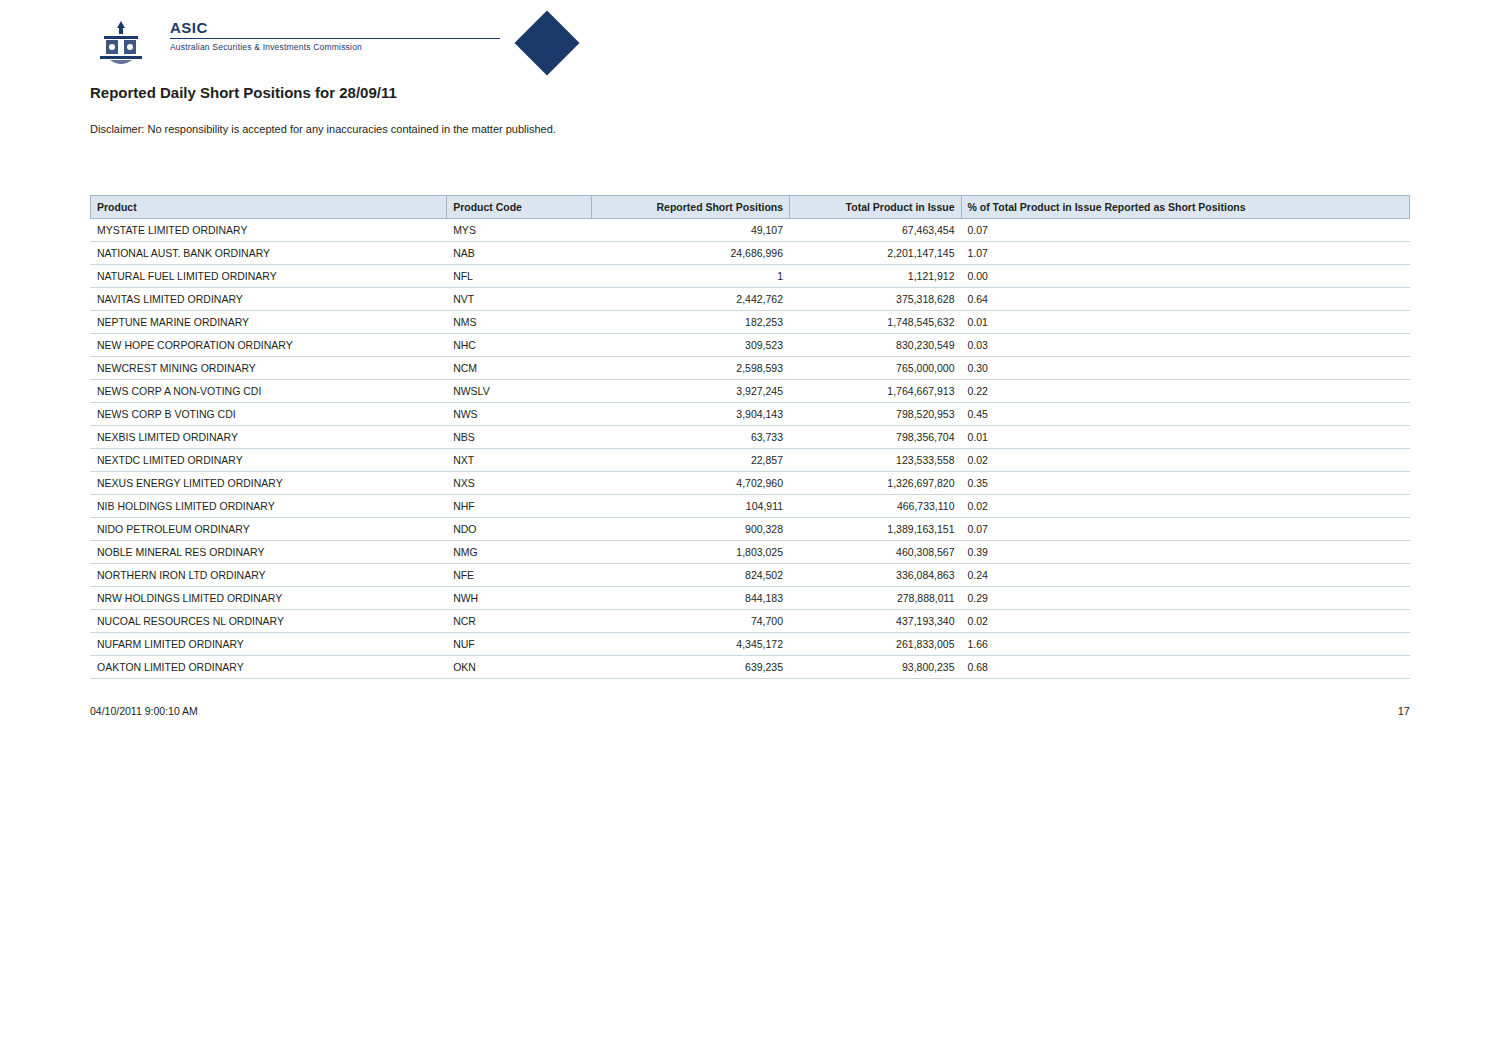ASIC
Australian Securities & Investments Commission
Reported Daily Short Positions for 28/09/11
Disclaimer: No responsibility is accepted for any inaccuracies contained in the matter published.
| Product | Product Code | Reported Short Positions | Total Product in Issue | % of Total Product in Issue Reported as Short Positions |
| --- | --- | --- | --- | --- |
| MYSTATE LIMITED ORDINARY | MYS | 49,107 | 67,463,454 | 0.07 |
| NATIONAL AUST. BANK ORDINARY | NAB | 24,686,996 | 2,201,147,145 | 1.07 |
| NATURAL FUEL LIMITED ORDINARY | NFL | 1 | 1,121,912 | 0.00 |
| NAVITAS LIMITED ORDINARY | NVT | 2,442,762 | 375,318,628 | 0.64 |
| NEPTUNE MARINE ORDINARY | NMS | 182,253 | 1,748,545,632 | 0.01 |
| NEW HOPE CORPORATION ORDINARY | NHC | 309,523 | 830,230,549 | 0.03 |
| NEWCREST MINING ORDINARY | NCM | 2,598,593 | 765,000,000 | 0.30 |
| NEWS CORP A NON-VOTING CDI | NWSLV | 3,927,245 | 1,764,667,913 | 0.22 |
| NEWS CORP B VOTING CDI | NWS | 3,904,143 | 798,520,953 | 0.45 |
| NEXBIS LIMITED ORDINARY | NBS | 63,733 | 798,356,704 | 0.01 |
| NEXTDC LIMITED ORDINARY | NXT | 22,857 | 123,533,558 | 0.02 |
| NEXUS ENERGY LIMITED ORDINARY | NXS | 4,702,960 | 1,326,697,820 | 0.35 |
| NIB HOLDINGS LIMITED ORDINARY | NHF | 104,911 | 466,733,110 | 0.02 |
| NIDO PETROLEUM ORDINARY | NDO | 900,328 | 1,389,163,151 | 0.07 |
| NOBLE MINERAL RES ORDINARY | NMG | 1,803,025 | 460,308,567 | 0.39 |
| NORTHERN IRON LTD ORDINARY | NFE | 824,502 | 336,084,863 | 0.24 |
| NRW HOLDINGS LIMITED ORDINARY | NWH | 844,183 | 278,888,011 | 0.29 |
| NUCOAL RESOURCES NL ORDINARY | NCR | 74,700 | 437,193,340 | 0.02 |
| NUFARM LIMITED ORDINARY | NUF | 4,345,172 | 261,833,005 | 1.66 |
| OAKTON LIMITED ORDINARY | OKN | 639,235 | 93,800,235 | 0.68 |
04/10/2011 9:00:10 AM
17